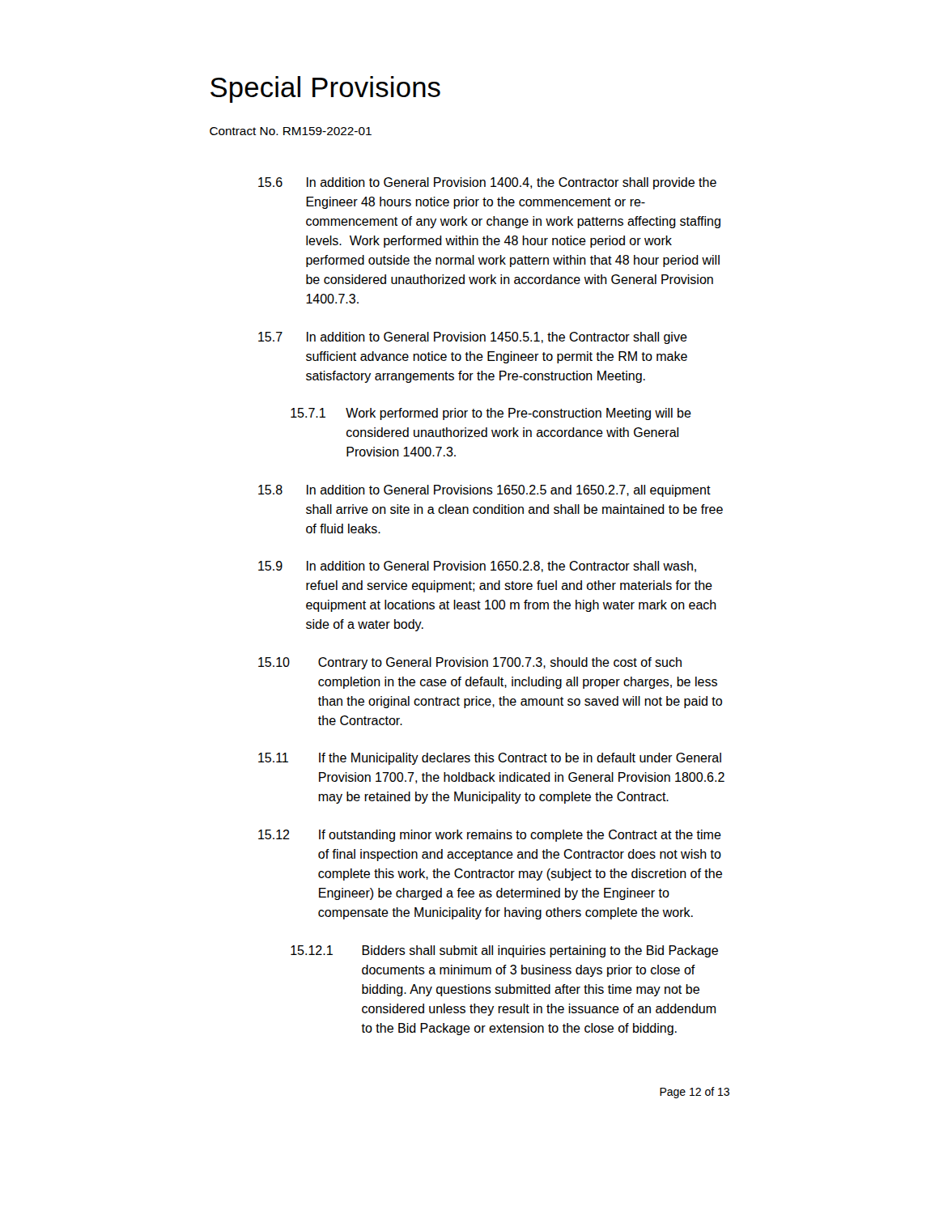Special Provisions
Contract No. RM159-2022-01
15.6
In addition to General Provision 1400.4, the Contractor shall provide the Engineer 48 hours notice prior to the commencement or re-commencement of any work or change in work patterns affecting staffing levels. Work performed within the 48 hour notice period or work performed outside the normal work pattern within that 48 hour period will be considered unauthorized work in accordance with General Provision 1400.7.3.
15.7
In addition to General Provision 1450.5.1, the Contractor shall give sufficient advance notice to the Engineer to permit the RM to make satisfactory arrangements for the Pre-construction Meeting.
15.7.1
Work performed prior to the Pre-construction Meeting will be considered unauthorized work in accordance with General Provision 1400.7.3.
15.8
In addition to General Provisions 1650.2.5 and 1650.2.7, all equipment shall arrive on site in a clean condition and shall be maintained to be free of fluid leaks.
15.9
In addition to General Provision 1650.2.8, the Contractor shall wash, refuel and service equipment; and store fuel and other materials for the equipment at locations at least 100 m from the high water mark on each side of a water body.
15.10
Contrary to General Provision 1700.7.3, should the cost of such completion in the case of default, including all proper charges, be less than the original contract price, the amount so saved will not be paid to the Contractor.
15.11
If the Municipality declares this Contract to be in default under General Provision 1700.7, the holdback indicated in General Provision 1800.6.2 may be retained by the Municipality to complete the Contract.
15.12
If outstanding minor work remains to complete the Contract at the time of final inspection and acceptance and the Contractor does not wish to complete this work, the Contractor may (subject to the discretion of the Engineer) be charged a fee as determined by the Engineer to compensate the Municipality for having others complete the work.
15.12.1
Bidders shall submit all inquiries pertaining to the Bid Package documents a minimum of 3 business days prior to close of bidding. Any questions submitted after this time may not be considered unless they result in the issuance of an addendum to the Bid Package or extension to the close of bidding.
Page 12 of 13